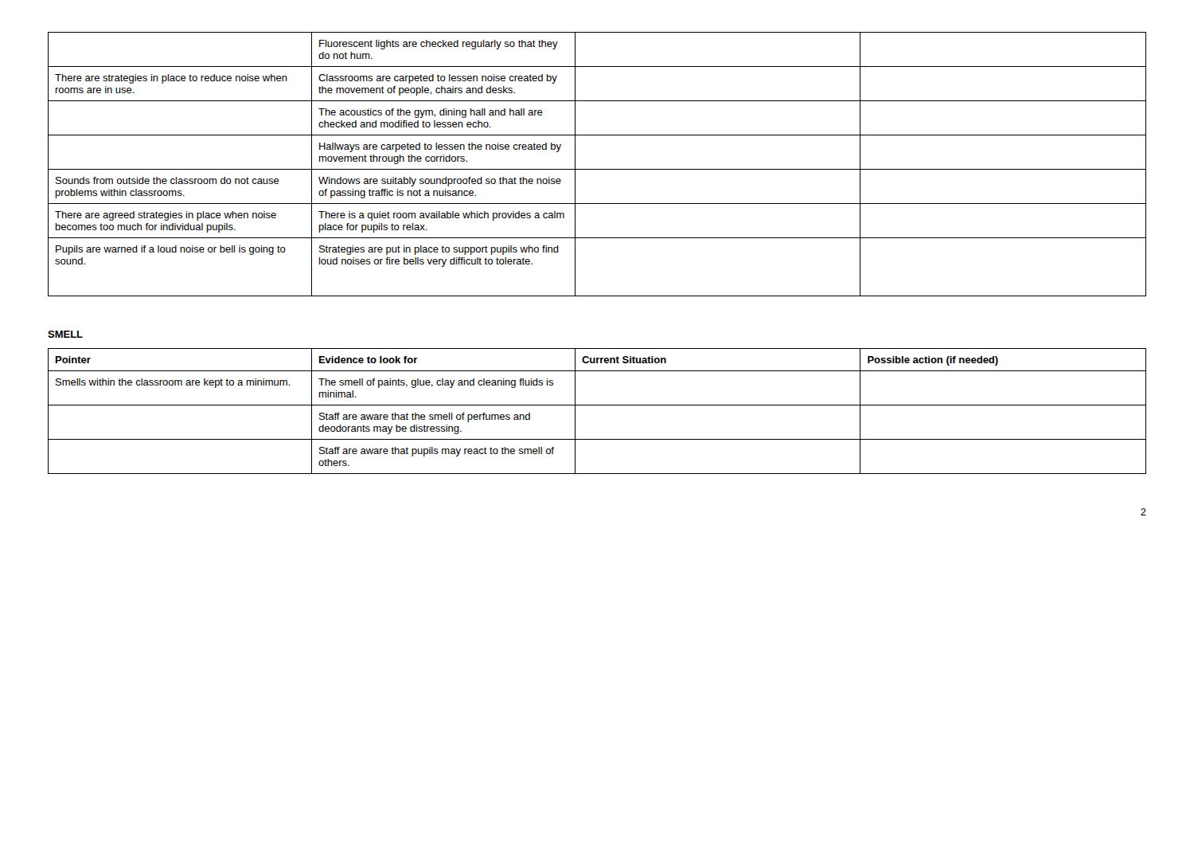| | Fluorescent lights are checked regularly so that they do not hum. | | |
| There are strategies in place to reduce noise when rooms are in use. | Classrooms are carpeted to lessen noise created by the movement of people, chairs and desks. | | |
| | The acoustics of the gym, dining hall and hall are checked and modified to lessen echo. | | |
| | Hallways are carpeted to lessen the noise created by movement through the corridors. | | |
| Sounds from outside the classroom do not cause problems within classrooms. | Windows are suitably soundproofed so that the noise of passing traffic is not a nuisance. | | |
| There are agreed strategies in place when noise becomes too much for individual pupils. | There is a quiet room available which provides a calm place for pupils to relax. | | |
| Pupils are warned if a loud noise or bell is going to sound. | Strategies are put in place to support pupils who find loud noises or fire bells very difficult to tolerate. | | |
SMELL
| Pointer | Evidence to look for | Current Situation | Possible action (if needed) |
| --- | --- | --- | --- |
| Smells within the classroom are kept to a minimum. | The smell of paints, glue, clay and cleaning fluids is minimal. | | |
| | Staff are aware that the smell of perfumes and deodorants may be distressing. | | |
| | Staff are aware that pupils may react to the smell of others. | | |
2